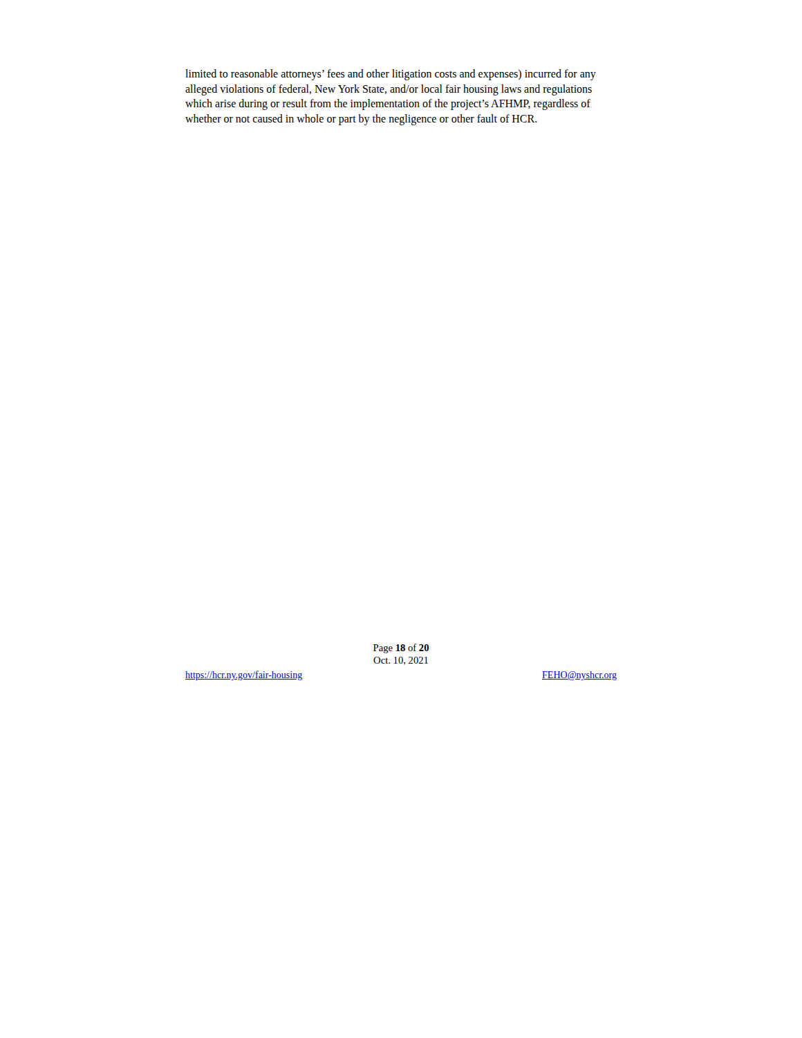limited to reasonable attorneys’ fees and other litigation costs and expenses) incurred for any alleged violations of federal, New York State, and/or local fair housing laws and regulations which arise during or result from the implementation of the project’s AFHMP, regardless of whether or not caused in whole or part by the negligence or other fault of HCR.
Page 18 of 20
Oct. 10, 2021
https://hcr.ny.gov/fair-housing FEHO@nyshcr.org